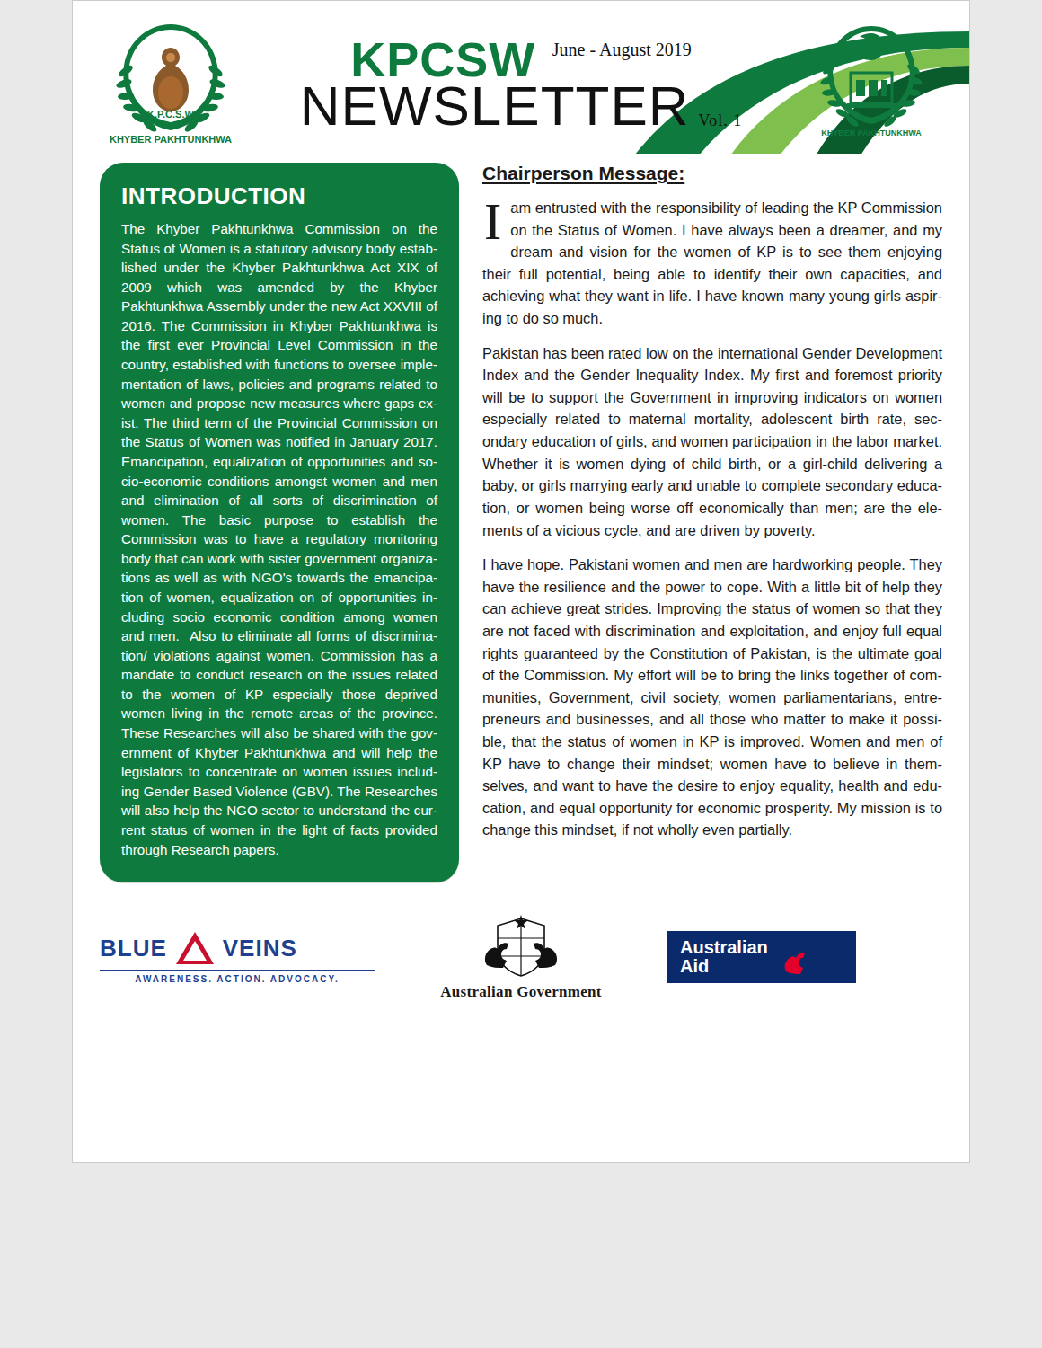K.P.C.S.W KHYBER PAKHTUNKHWA
KPCSW June - August 2019
NEWSLETTERVol. 1
KHYBER PAKHTUNKHWA
INTRODUCTION
The Khyber Pakhtunkhwa Commission on the Status of Women is a statutory advisory body established under the Khyber Pakhtunkhwa Act XIX of 2009 which was amended by the Khyber Pakhtunkhwa Assembly under the new Act XXVIII of 2016. The Commission in Khyber Pakhtunkhwa is the first ever Provincial Level Commission in the country, established with functions to oversee implementation of laws, policies and programs related to women and propose new measures where gaps exist. The third term of the Provincial Commission on the Status of Women was notified in January 2017. Emancipation, equalization of opportunities and socio-economic conditions amongst women and men and elimination of all sorts of discrimination of women. The basic purpose to establish the Commission was to have a regulatory monitoring body that can work with sister government organizations as well as with NGO's towards the emancipation of women, equalization on of opportunities including socio economic condition among women and men. Also to eliminate all forms of discrimination/ violations against women. Commission has a mandate to conduct research on the issues related to the women of KP especially those deprived women living in the remote areas of the province. These Researches will also be shared with the government of Khyber Pakhtunkhwa and will help the legislators to concentrate on women issues including Gender Based Violence (GBV). The Researches will also help the NGO sector to understand the current status of women in the light of facts provided through Research papers.
Chairperson Message:
I am entrusted with the responsibility of leading the KP Commission on the Status of Women. I have always been a dreamer, and my dream and vision for the women of KP is to see them enjoying their full potential, being able to identify their own capacities, and achieving what they want in life. I have known many young girls aspiring to do so much.
Pakistan has been rated low on the international Gender Development Index and the Gender Inequality Index. My first and foremost priority will be to support the Government in improving indicators on women especially related to maternal mortality, adolescent birth rate, secondary education of girls, and women participation in the labor market. Whether it is women dying of child birth, or a girl-child delivering a baby, or girls marrying early and unable to complete secondary education, or women being worse off economically than men; are the elements of a vicious cycle, and are driven by poverty.
I have hope. Pakistani women and men are hardworking people. They have the resilience and the power to cope. With a little bit of help they can achieve great strides. Improving the status of women so that they are not faced with discrimination and exploitation, and enjoy full equal rights guaranteed by the Constitution of Pakistan, is the ultimate goal of the Commission. My effort will be to bring the links together of communities, Government, civil society, women parliamentarians, entrepreneurs and businesses, and all those who matter to make it possible, that the status of women in KP is improved. Women and men of KP have to change their mindset; women have to believe in themselves, and want to have the desire to enjoy equality, health and education, and equal opportunity for economic prosperity. My mission is to change this mindset, if not wholly even partially.
BLUE VEINS
AWARENESS. ACTION. ADVOCACY.
Australian Government
AustralianAid
KPCSW Newsletter, Volume 1, June to August 2019. Published with support from Blue Veins, the Australian Government and Australian Aid.